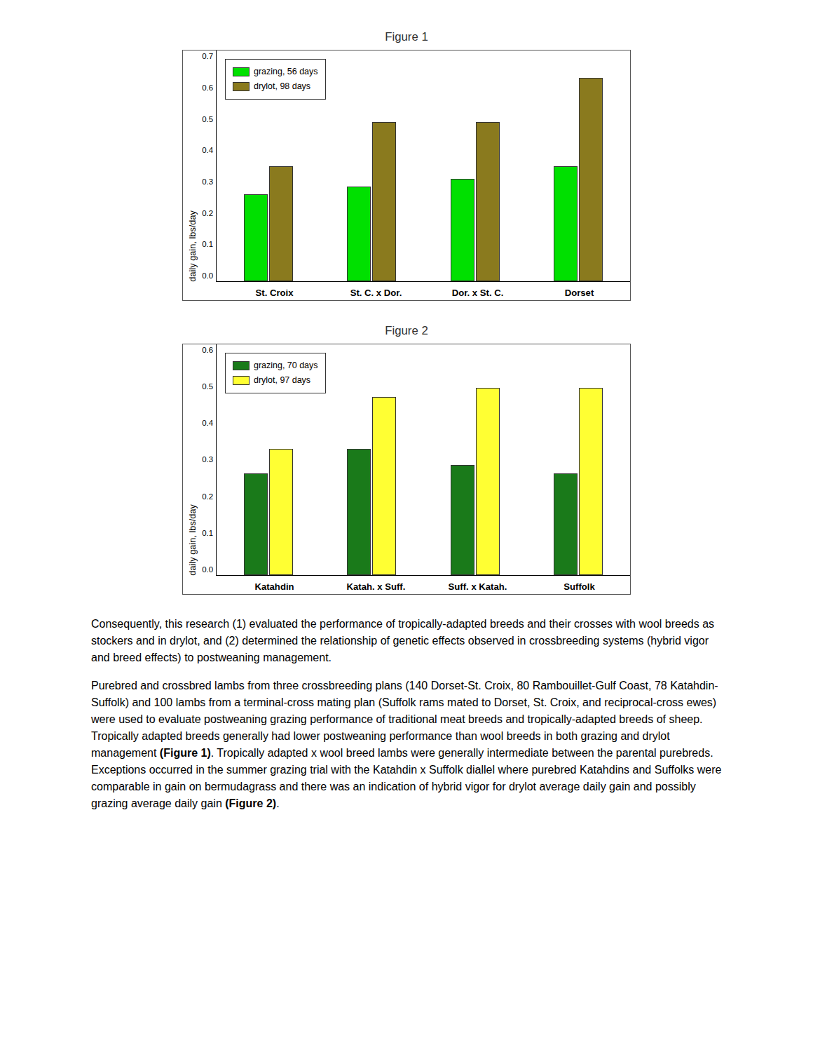Figure 1
grazing, 56 days
drylot, 98 days
daily gain, lbs/day
0.7 0.6 0.5 0.4 0.3 0.2 0.1 0.0
St. Croix St. C. x Dor. Dor. x St. C. Dorset
Figure 2
grazing, 70 days
drylot, 97 days
daily gain, lbs/day
0.6 0.5 0.4 0.3 0.2 0.1 0.0
Katahdin Katah. x Suff. Suff. x Katah. Suffolk
Consequently, this research (1) evaluated the performance of tropically-adapted breeds and their crosses with wool breeds as stockers and in drylot, and (2) determined the relationship of genetic effects observed in crossbreeding systems (hybrid vigor and breed effects) to postweaning management.
Purebred and crossbred lambs from three crossbreeding plans (140 Dorset-St. Croix, 80 Rambouillet-Gulf Coast, 78 Katahdin-Suffolk) and 100 lambs from a terminal-cross mating plan (Suffolk rams mated to Dorset, St. Croix, and reciprocal-cross ewes) were used to evaluate postweaning grazing performance of traditional meat breeds and tropically-adapted breeds of sheep. Tropically adapted breeds generally had lower postweaning performance than wool breeds in both grazing and drylot management (Figure 1). Tropically adapted x wool breed lambs were generally intermediate between the parental purebreds. Exceptions occurred in the summer grazing trial with the Katahdin x Suffolk diallel where purebred Katahdins and Suffolks were comparable in gain on bermudagrass and there was an indication of hybrid vigor for drylot average daily gain and possibly grazing average daily gain (Figure 2).